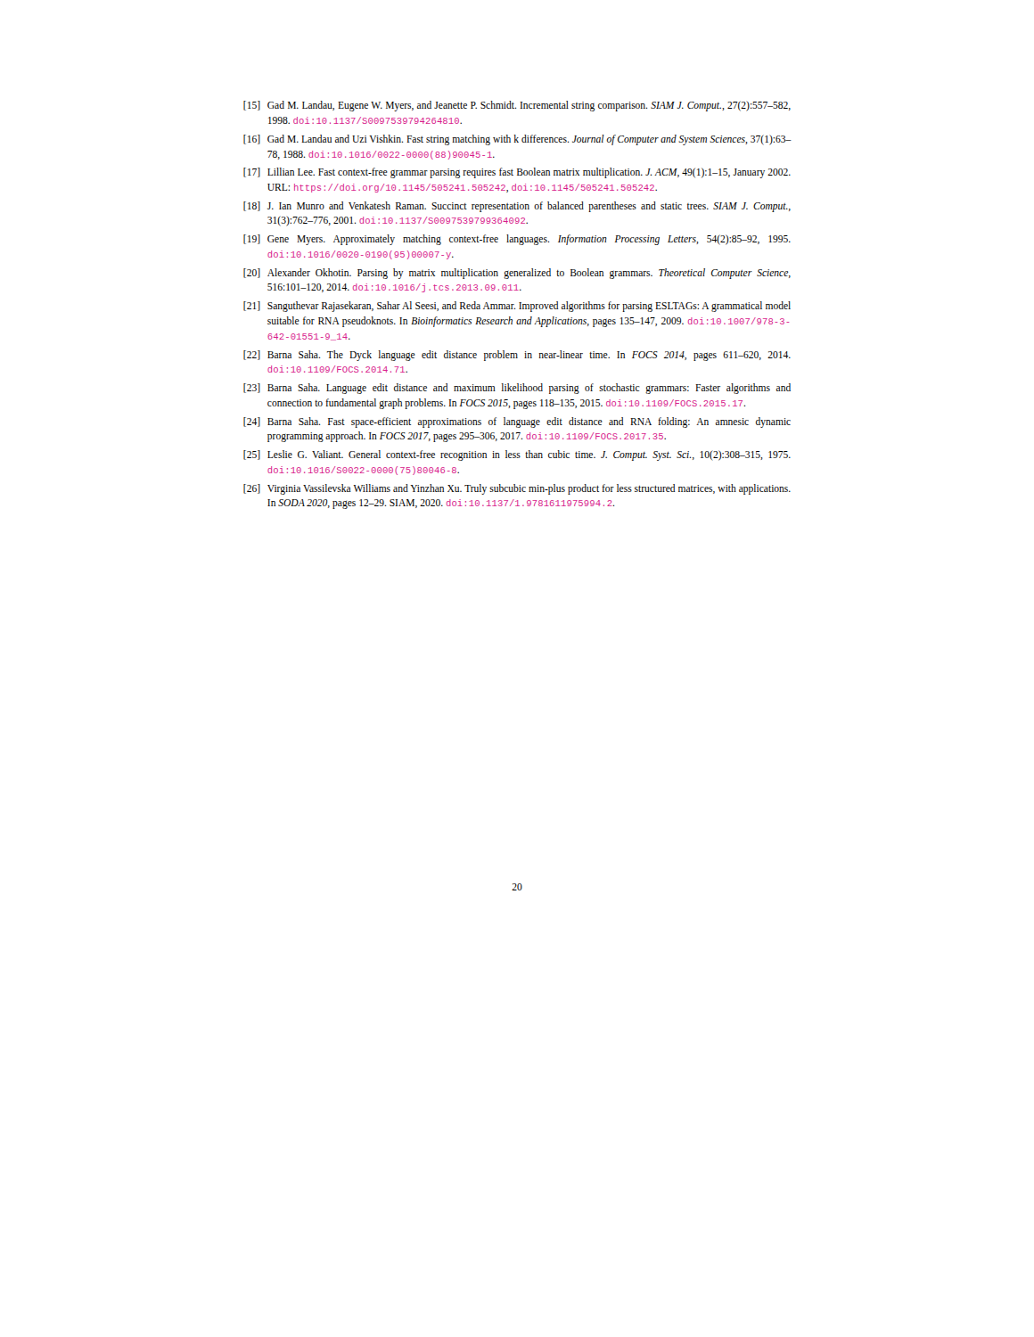[15] Gad M. Landau, Eugene W. Myers, and Jeanette P. Schmidt. Incremental string comparison. SIAM J. Comput., 27(2):557–582, 1998. doi:10.1137/S0097539794264810.
[16] Gad M. Landau and Uzi Vishkin. Fast string matching with k differences. Journal of Computer and System Sciences, 37(1):63–78, 1988. doi:10.1016/0022-0000(88)90045-1.
[17] Lillian Lee. Fast context-free grammar parsing requires fast Boolean matrix multiplication. J. ACM, 49(1):1–15, January 2002. URL: https://doi.org/10.1145/505241.505242, doi:10.1145/505241.505242.
[18] J. Ian Munro and Venkatesh Raman. Succinct representation of balanced parentheses and static trees. SIAM J. Comput., 31(3):762–776, 2001. doi:10.1137/S0097539799364092.
[19] Gene Myers. Approximately matching context-free languages. Information Processing Letters, 54(2):85–92, 1995. doi:10.1016/0020-0190(95)00007-y.
[20] Alexander Okhotin. Parsing by matrix multiplication generalized to Boolean grammars. Theoretical Computer Science, 516:101–120, 2014. doi:10.1016/j.tcs.2013.09.011.
[21] Sanguthevar Rajasekaran, Sahar Al Seesi, and Reda Ammar. Improved algorithms for parsing ESLTAGs: A grammatical model suitable for RNA pseudoknots. In Bioinformatics Research and Applications, pages 135–147, 2009. doi:10.1007/978-3-642-01551-9_14.
[22] Barna Saha. The Dyck language edit distance problem in near-linear time. In FOCS 2014, pages 611–620, 2014. doi:10.1109/FOCS.2014.71.
[23] Barna Saha. Language edit distance and maximum likelihood parsing of stochastic grammars: Faster algorithms and connection to fundamental graph problems. In FOCS 2015, pages 118–135, 2015. doi:10.1109/FOCS.2015.17.
[24] Barna Saha. Fast space-efficient approximations of language edit distance and RNA folding: An amnesic dynamic programming approach. In FOCS 2017, pages 295–306, 2017. doi:10.1109/FOCS.2017.35.
[25] Leslie G. Valiant. General context-free recognition in less than cubic time. J. Comput. Syst. Sci., 10(2):308–315, 1975. doi:10.1016/S0022-0000(75)80046-8.
[26] Virginia Vassilevska Williams and Yinzhan Xu. Truly subcubic min-plus product for less structured matrices, with applications. In SODA 2020, pages 12–29. SIAM, 2020. doi:10.1137/1.9781611975994.2.
20